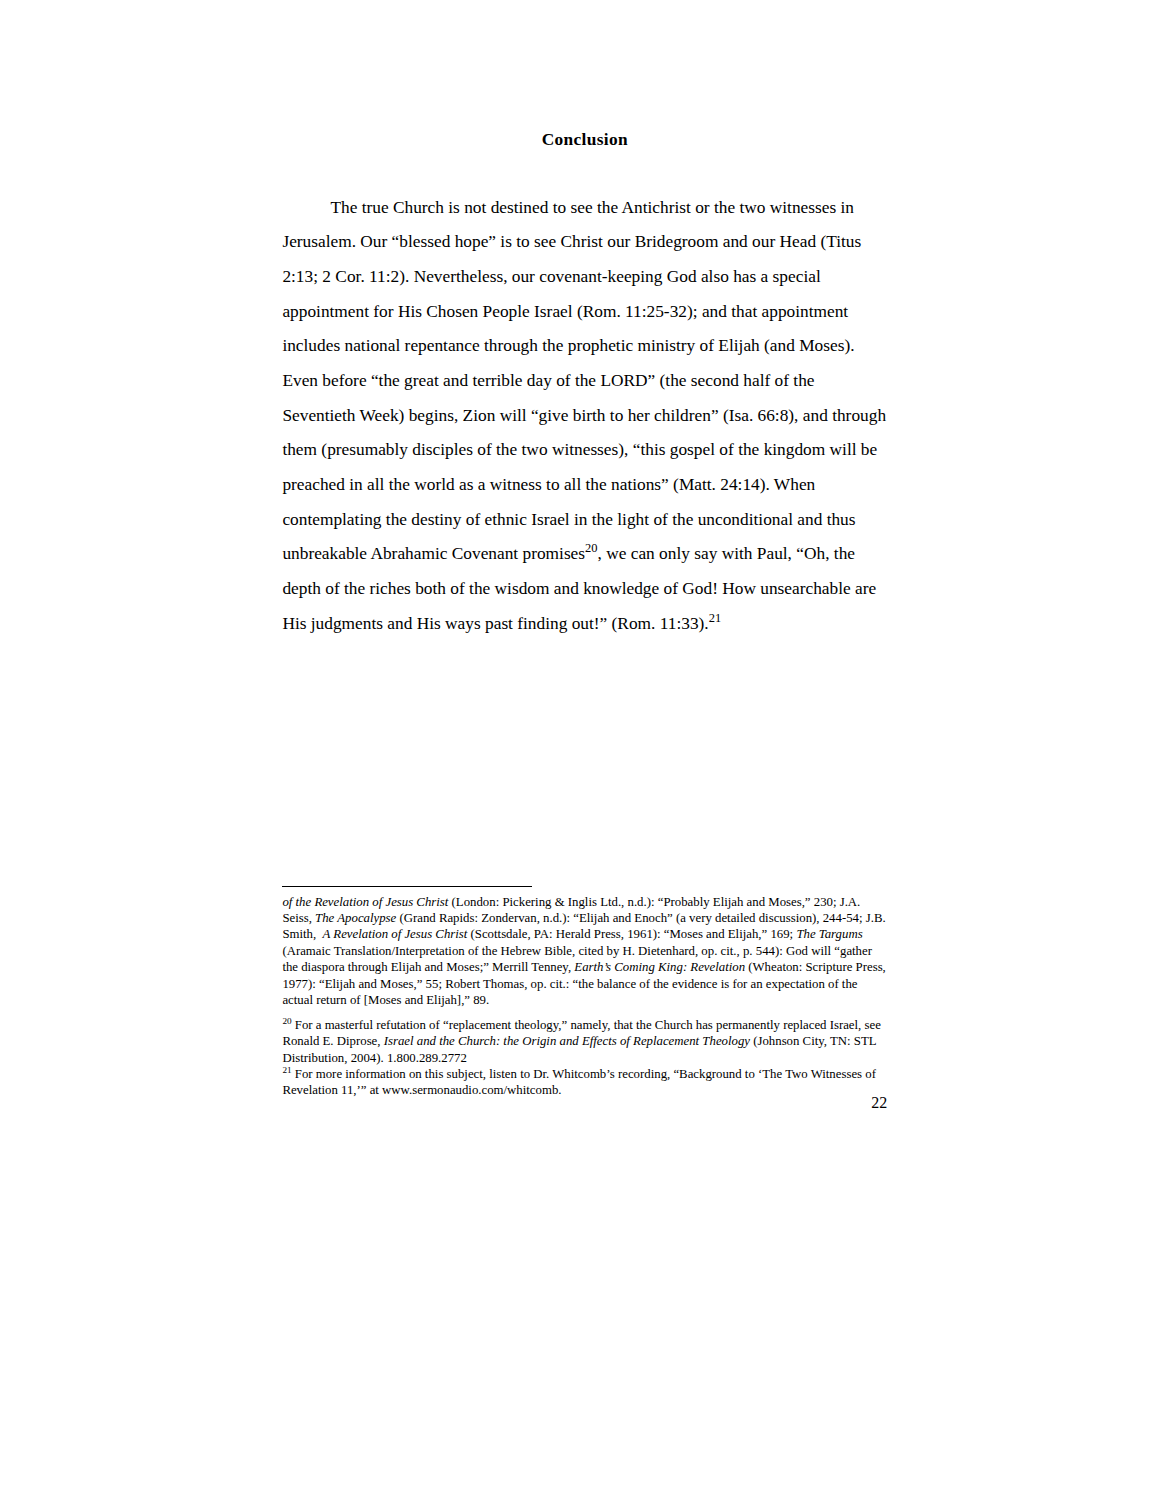Conclusion
The true Church is not destined to see the Antichrist or the two witnesses in Jerusalem. Our “blessed hope” is to see Christ our Bridegroom and our Head (Titus 2:13; 2 Cor. 11:2). Nevertheless, our covenant-keeping God also has a special appointment for His Chosen People Israel (Rom. 11:25-32); and that appointment includes national repentance through the prophetic ministry of Elijah (and Moses). Even before “the great and terrible day of the LORD” (the second half of the Seventieth Week) begins, Zion will “give birth to her children” (Isa. 66:8), and through them (presumably disciples of the two witnesses), “this gospel of the kingdom will be preached in all the world as a witness to all the nations” (Matt. 24:14). When contemplating the destiny of ethnic Israel in the light of the unconditional and thus unbreakable Abrahamic Covenant promises20, we can only say with Paul, “Oh, the depth of the riches both of the wisdom and knowledge of God! How unsearchable are His judgments and His ways past finding out!” (Rom. 11:33).21
of the Revelation of Jesus Christ (London: Pickering & Inglis Ltd., n.d.): “Probably Elijah and Moses,” 230; J.A. Seiss, The Apocalypse (Grand Rapids: Zondervan, n.d.): “Elijah and Enoch” (a very detailed discussion), 244-54; J.B. Smith, A Revelation of Jesus Christ (Scottsdale, PA: Herald Press, 1961): “Moses and Elijah,” 169; The Targums (Aramaic Translation/Interpretation of the Hebrew Bible, cited by H. Dietenhard, op. cit., p. 544): God will “gather the diaspora through Elijah and Moses;” Merrill Tenney, Earth’s Coming King: Revelation (Wheaton: Scripture Press, 1977): “Elijah and Moses,” 55; Robert Thomas, op. cit.: “the balance of the evidence is for an expectation of the actual return of [Moses and Elijah],” 89.
20 For a masterful refutation of “replacement theology,” namely, that the Church has permanently replaced Israel, see Ronald E. Diprose, Israel and the Church: the Origin and Effects of Replacement Theology (Johnson City, TN: STL Distribution, 2004). 1.800.289.2772
21 For more information on this subject, listen to Dr. Whitcomb’s recording, “Background to ‘The Two Witnesses of Revelation 11,’” at www.sermonaudio.com/whitcomb.
22